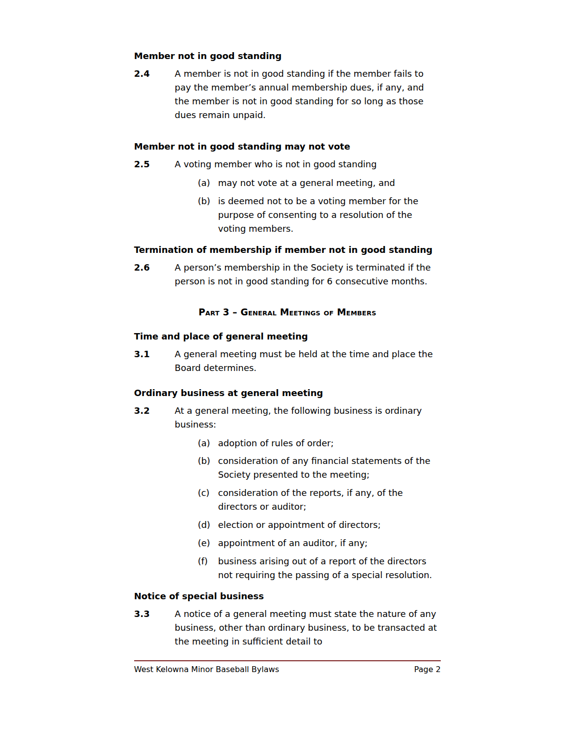Member not in good standing
2.4
A member is not in good standing if the member fails to pay the member’s annual membership dues, if any, and the member is not in good standing for so long as those dues remain unpaid.
Member not in good standing may not vote
2.5
A voting member who is not in good standing
(a) may not vote at a general meeting, and
(b) is deemed not to be a voting member for the purpose of consenting to a resolution of the voting members.
Termination of membership if member not in good standing
2.6
A person’s membership in the Society is terminated if the person is not in good standing for 6 consecutive months.
Part 3 – General Meetings of Members
Time and place of general meeting
3.1
A general meeting must be held at the time and place the Board determines.
Ordinary business at general meeting
3.2
At a general meeting, the following business is ordinary business:
(a) adoption of rules of order;
(b) consideration of any financial statements of the Society presented to the meeting;
(c) consideration of the reports, if any, of the directors or auditor;
(d) election or appointment of directors;
(e) appointment of an auditor, if any;
(f) business arising out of a report of the directors not requiring the passing of a special resolution.
Notice of special business
3.3
A notice of a general meeting must state the nature of any business, other than ordinary business, to be transacted at the meeting in sufficient detail to
West Kelowna Minor Baseball Bylaws
Page 2